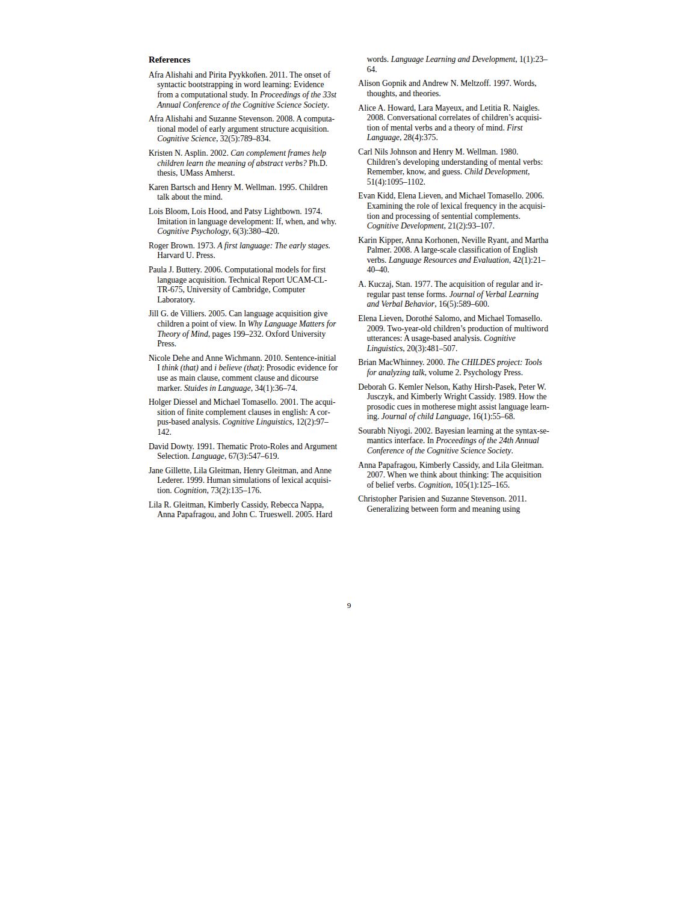References
Afra Alishahi and Pirita Pyykkoňen. 2011. The onset of syntactic bootstrapping in word learning: Evidence from a computational study. In Proceedings of the 33st Annual Conference of the Cognitive Science Society.
Afra Alishahi and Suzanne Stevenson. 2008. A computational model of early argument structure acquisition. Cognitive Science, 32(5):789–834.
Kristen N. Asplin. 2002. Can complement frames help children learn the meaning of abstract verbs? Ph.D. thesis, UMass Amherst.
Karen Bartsch and Henry M. Wellman. 1995. Children talk about the mind.
Lois Bloom, Lois Hood, and Patsy Lightbown. 1974. Imitation in language development: If, when, and why. Cognitive Psychology, 6(3):380–420.
Roger Brown. 1973. A first language: The early stages. Harvard U. Press.
Paula J. Buttery. 2006. Computational models for first language acquisition. Technical Report UCAM-CL-TR-675, University of Cambridge, Computer Laboratory.
Jill G. de Villiers. 2005. Can language acquisition give children a point of view. In Why Language Matters for Theory of Mind, pages 199–232. Oxford University Press.
Nicole Dehe and Anne Wichmann. 2010. Sentence-initial I think (that) and i believe (that): Prosodic evidence for use as main clause, comment clause and dicourse marker. Stuides in Language, 34(1):36–74.
Holger Diessel and Michael Tomasello. 2001. The acquisition of finite complement clauses in english: A corpus-based analysis. Cognitive Linguistics, 12(2):97–142.
David Dowty. 1991. Thematic Proto-Roles and Argument Selection. Language, 67(3):547–619.
Jane Gillette, Lila Gleitman, Henry Gleitman, and Anne Lederer. 1999. Human simulations of lexical acquisition. Cognition, 73(2):135–176.
Lila R. Gleitman, Kimberly Cassidy, Rebecca Nappa, Anna Papafragou, and John C. Trueswell. 2005. Hard words. Language Learning and Development, 1(1):23–64.
Alison Gopnik and Andrew N. Meltzoff. 1997. Words, thoughts, and theories.
Alice A. Howard, Lara Mayeux, and Letitia R. Naigles. 2008. Conversational correlates of children’s acquisition of mental verbs and a theory of mind. First Language, 28(4):375.
Carl Nils Johnson and Henry M. Wellman. 1980. Children’s developing understanding of mental verbs: Remember, know, and guess. Child Development, 51(4):1095–1102.
Evan Kidd, Elena Lieven, and Michael Tomasello. 2006. Examining the role of lexical frequency in the acquisition and processing of sentential complements. Cognitive Development, 21(2):93–107.
Karin Kipper, Anna Korhonen, Neville Ryant, and Martha Palmer. 2008. A large-scale classification of English verbs. Language Resources and Evaluation, 42(1):21–40–40.
A. Kuczaj, Stan. 1977. The acquisition of regular and irregular past tense forms. Journal of Verbal Learning and Verbal Behavior, 16(5):589–600.
Elena Lieven, Dorothé Salomo, and Michael Tomasello. 2009. Two-year-old children’s production of multiword utterances: A usage-based analysis. Cognitive Linguistics, 20(3):481–507.
Brian MacWhinney. 2000. The CHILDES project: Tools for analyzing talk, volume 2. Psychology Press.
Deborah G. Kemler Nelson, Kathy Hirsh-Pasek, Peter W. Jusczyk, and Kimberly Wright Cassidy. 1989. How the prosodic cues in motherese might assist language learning. Journal of child Language, 16(1):55–68.
Sourabh Niyogi. 2002. Bayesian learning at the syntax-semantics interface. In Proceedings of the 24th Annual Conference of the Cognitive Science Society.
Anna Papafragou, Kimberly Cassidy, and Lila Gleitman. 2007. When we think about thinking: The acquisition of belief verbs. Cognition, 105(1):125–165.
Christopher Parisien and Suzanne Stevenson. 2011. Generalizing between form and meaning using
9